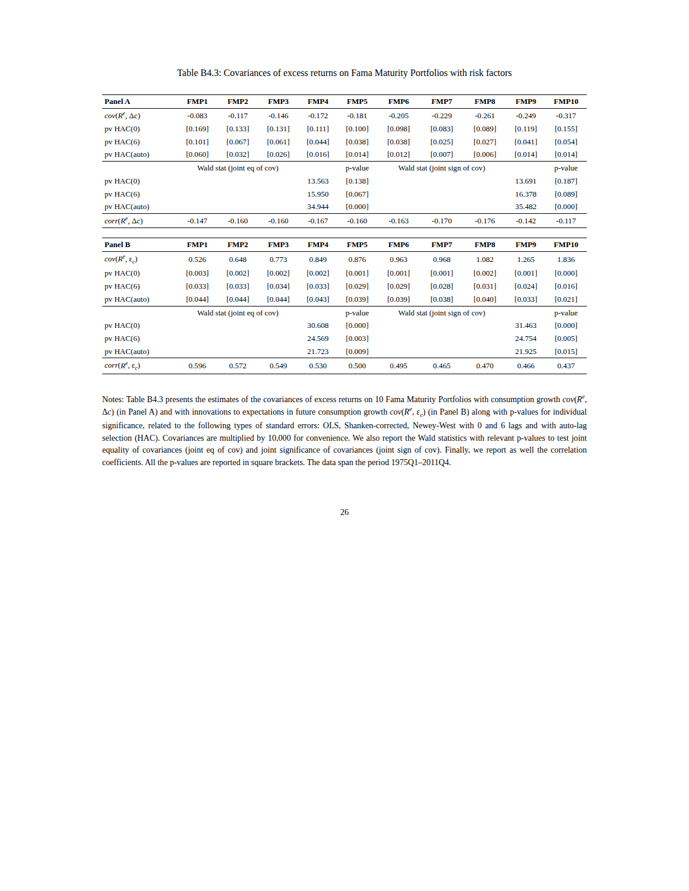Table B4.3: Covariances of excess returns on Fama Maturity Portfolios with risk factors
| Panel A | FMP1 | FMP2 | FMP3 | FMP4 | FMP5 | FMP6 | FMP7 | FMP8 | FMP9 | FMP10 |
| --- | --- | --- | --- | --- | --- | --- | --- | --- | --- | --- |
| cov ( R e , Δ c ) | -0.083 | -0.117 | -0.146 | -0.172 | -0.181 | -0.205 | -0.229 | -0.261 | -0.249 | -0.317 |
| pv HAC(0) | [0.169] | [0.133] | [0.131] | [0.111] | [0.100] | [0.098] | [0.083] | [0.089] | [0.119] | [0.155] |
| pv HAC(6) | [0.101] | [0.067] | [0.061] | [0.044] | [0.038] | [0.038] | [0.025] | [0.027] | [0.041] | [0.054] |
| pv HAC(auto) | [0.060] | [0.032] | [0.026] | [0.016] | [0.014] | [0.012] | [0.007] | [0.006] | [0.014] | [0.014] |
| | Wald stat (joint eq of cov) | | p-value | Wald stat (joint sign of cov) | | p-value |
| pv HAC(0) | | | | 13.563 | [0.138] | | | | 13.691 | [0.187] |
| pv HAC(6) | | | | 15.950 | [0.067] | | | | 16.378 | [0.089] |
| pv HAC(auto) | | | | 34.944 | [0.000] | | | | 35.482 | [0.000] |
| corr ( R e , Δ c ) | -0.147 | -0.160 | -0.160 | -0.167 | -0.160 | -0.163 | -0.170 | -0.176 | -0.142 | -0.117 |
| Panel B | FMP1 | FMP2 | FMP3 | FMP4 | FMP5 | FMP6 | FMP7 | FMP8 | FMP9 | FMP10 |
| cov ( R e , ε c ) | 0.526 | 0.648 | 0.773 | 0.849 | 0.876 | 0.963 | 0.968 | 1.082 | 1.265 | 1.836 |
| pv HAC(0) | [0.003] | [0.002] | [0.002] | [0.002] | [0.001] | [0.001] | [0.001] | [0.002] | [0.001] | [0.000] |
| pv HAC(6) | [0.033] | [0.033] | [0.034] | [0.033] | [0.029] | [0.029] | [0.028] | [0.031] | [0.024] | [0.016] |
| pv HAC(auto) | [0.044] | [0.044] | [0.044] | [0.043] | [0.039] | [0.039] | [0.038] | [0.040] | [0.033] | [0.021] |
| | Wald stat (joint eq of cov) | | p-value | Wald stat (joint sign of cov) | | p-value |
| pv HAC(0) | | | | 30.608 | [0.000] | | | | 31.463 | [0.000] |
| pv HAC(6) | | | | 24.569 | [0.003] | | | | 24.754 | [0.005] |
| pv HAC(auto) | | | | 21.723 | [0.009] | | | | 21.925 | [0.015] |
| corr ( R e , ε c ) | 0.596 | 0.572 | 0.549 | 0.530 | 0.500 | 0.495 | 0.465 | 0.470 | 0.466 | 0.437 |
Notes: Table B4.3 presents the estimates of the covariances of excess returns on 10 Fama Maturity Portfolios with consumption growth cov(Re, Δc) (in Panel A) and with innovations to expectations in future consumption growth cov(Re, εc) (in Panel B) along with p-values for individual significance, related to the following types of standard errors: OLS, Shanken-corrected, Newey-West with 0 and 6 lags and with auto-lag selection (HAC). Covariances are multiplied by 10,000 for convenience. We also report the Wald statistics with relevant p-values to test joint equality of covariances (joint eq of cov) and joint significance of covariances (joint sign of cov). Finally, we report as well the correlation coefficients. All the p-values are reported in square brackets. The data span the period 1975Q1–2011Q4.
26